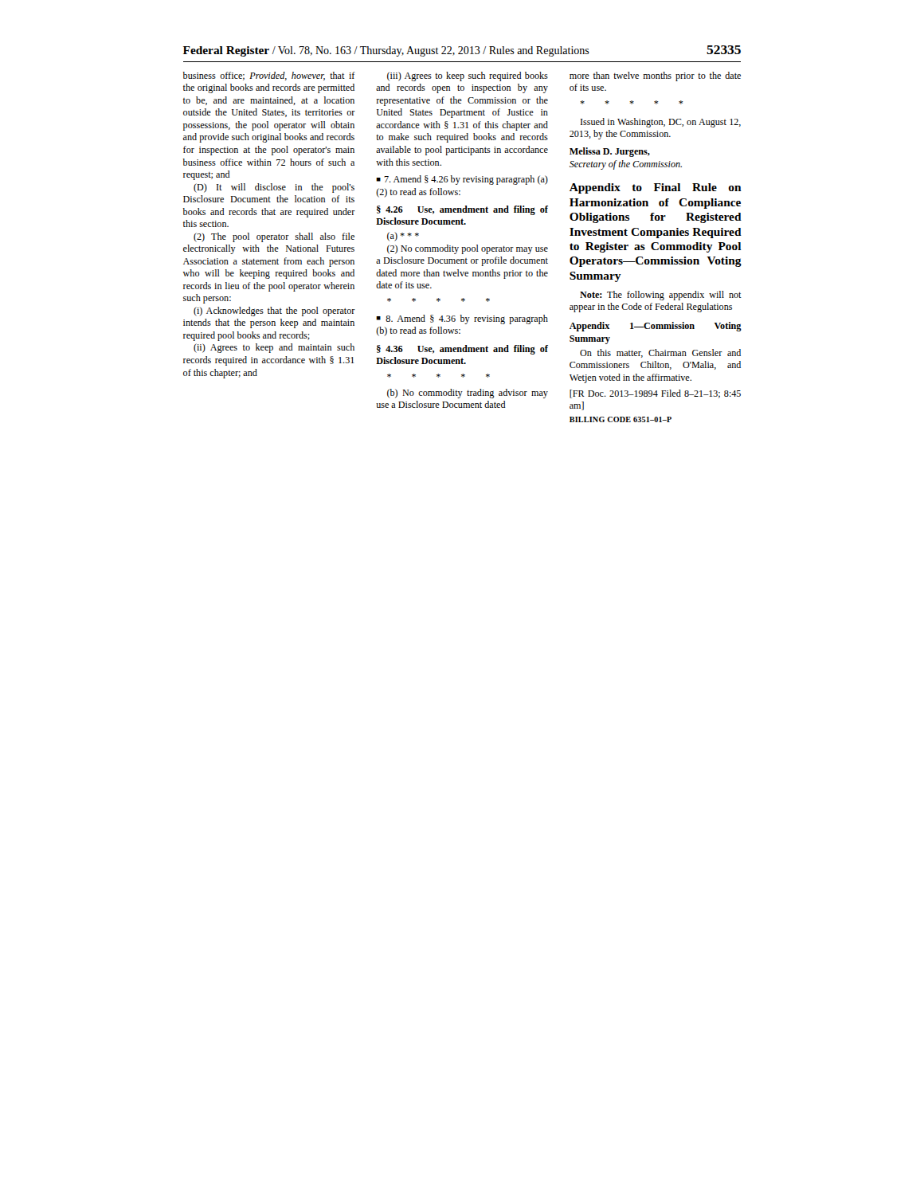Federal Register / Vol. 78, No. 163 / Thursday, August 22, 2013 / Rules and Regulations
52335
business office; Provided, however, that if the original books and records are permitted to be, and are maintained, at a location outside the United States, its territories or possessions, the pool operator will obtain and provide such original books and records for inspection at the pool operator's main business office within 72 hours of such a request; and
(D) It will disclose in the pool's Disclosure Document the location of its books and records that are required under this section.
(2) The pool operator shall also file electronically with the National Futures Association a statement from each person who will be keeping required books and records in lieu of the pool operator wherein such person:
(i) Acknowledges that the pool operator intends that the person keep and maintain required pool books and records;
(ii) Agrees to keep and maintain such records required in accordance with § 1.31 of this chapter; and
(iii) Agrees to keep such required books and records open to inspection by any representative of the Commission or the United States Department of Justice in accordance with § 1.31 of this chapter and to make such required books and records available to pool participants in accordance with this section.
7. Amend § 4.26 by revising paragraph (a)(2) to read as follows:
§ 4.26 Use, amendment and filing of Disclosure Document.
(a) * * *
(2) No commodity pool operator may use a Disclosure Document or profile document dated more than twelve months prior to the date of its use.
* * * * *
8. Amend § 4.36 by revising paragraph (b) to read as follows:
§ 4.36 Use, amendment and filing of Disclosure Document.
* * * * *
(b) No commodity trading advisor may use a Disclosure Document dated
more than twelve months prior to the date of its use.
* * * * *
Issued in Washington, DC, on August 12, 2013, by the Commission.
Melissa D. Jurgens,
Secretary of the Commission.
Appendix to Final Rule on Harmonization of Compliance Obligations for Registered Investment Companies Required to Register as Commodity Pool Operators—Commission Voting Summary
Note: The following appendix will not appear in the Code of Federal Regulations
Appendix 1—Commission Voting Summary
On this matter, Chairman Gensler and Commissioners Chilton, O'Malia, and Wetjen voted in the affirmative.
[FR Doc. 2013–19894 Filed 8–21–13; 8:45 am]
BILLING CODE 6351–01–P